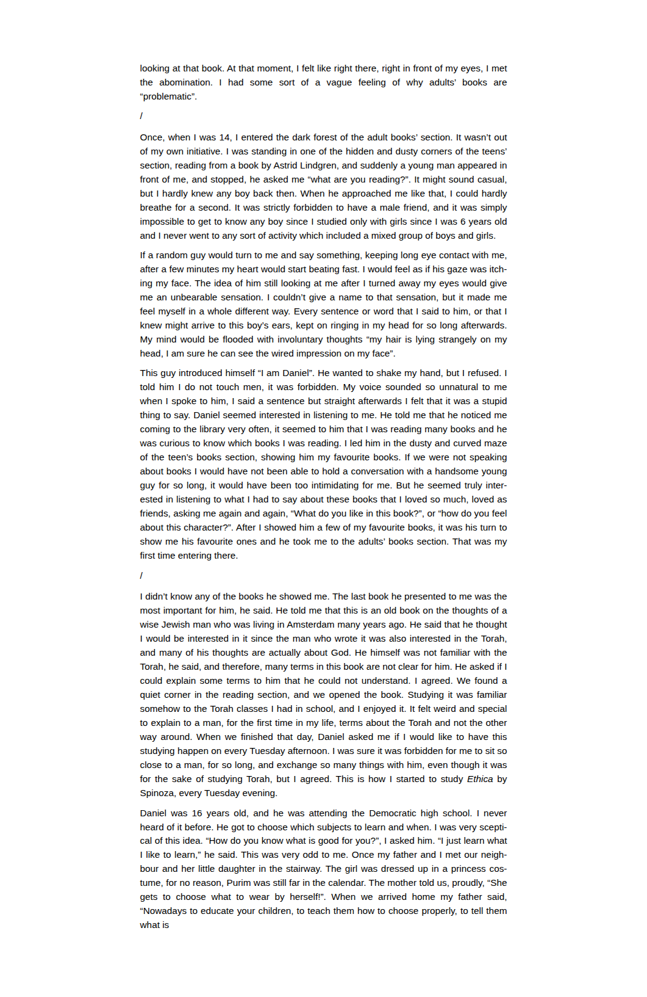looking at that book. At that moment, I felt like right there, right in front of my eyes, I met the abomination. I had some sort of a vague feeling of why adults’ books are “problematic”.
/
Once, when I was 14, I entered the dark forest of the adult books’ section. It wasn’t out of my own initiative. I was standing in one of the hidden and dusty corners of the teens’ section, reading from a book by Astrid Lindgren, and suddenly a young man appeared in front of me, and stopped, he asked me “what are you reading?”. It might sound casual, but I hardly knew any boy back then. When he approached me like that, I could hardly breathe for a second. It was strictly forbidden to have a male friend, and it was simply impossible to get to know any boy since I studied only with girls since I was 6 years old and I never went to any sort of activity which included a mixed group of boys and girls.
If a random guy would turn to me and say something, keeping long eye contact with me, after a few minutes my heart would start beating fast. I would feel as if his gaze was itching my face. The idea of him still looking at me after I turned away my eyes would give me an unbearable sensation. I couldn’t give a name to that sensation, but it made me feel myself in a whole different way. Every sentence or word that I said to him, or that I knew might arrive to this boy’s ears, kept on ringing in my head for so long afterwards. My mind would be flooded with involuntary thoughts “my hair is lying strangely on my head, I am sure he can see the wired impression on my face”.
This guy introduced himself “I am Daniel”. He wanted to shake my hand, but I refused. I told him I do not touch men, it was forbidden. My voice sounded so unnatural to me when I spoke to him, I said a sentence but straight afterwards I felt that it was a stupid thing to say. Daniel seemed interested in listening to me. He told me that he noticed me coming to the library very often, it seemed to him that I was reading many books and he was curious to know which books I was reading. I led him in the dusty and curved maze of the teen’s books section, showing him my favourite books. If we were not speaking about books I would have not been able to hold a conversation with a handsome young guy for so long, it would have been too intimidating for me. But he seemed truly interested in listening to what I had to say about these books that I loved so much, loved as friends, asking me again and again, “What do you like in this book?”, or “how do you feel about this character?”. After I showed him a few of my favourite books, it was his turn to show me his favourite ones and he took me to the adults’ books section. That was my first time entering there.
/
I didn’t know any of the books he showed me. The last book he presented to me was the most important for him, he said. He told me that this is an old book on the thoughts of a wise Jewish man who was living in Amsterdam many years ago. He said that he thought I would be interested in it since the man who wrote it was also interested in the Torah, and many of his thoughts are actually about God. He himself was not familiar with the Torah, he said, and therefore, many terms in this book are not clear for him. He asked if I could explain some terms to him that he could not understand. I agreed. We found a quiet corner in the reading section, and we opened the book. Studying it was familiar somehow to the Torah classes I had in school, and I enjoyed it. It felt weird and special to explain to a man, for the first time in my life, terms about the Torah and not the other way around. When we finished that day, Daniel asked me if I would like to have this studying happen on every Tuesday afternoon. I was sure it was forbidden for me to sit so close to a man, for so long, and exchange so many things with him, even though it was for the sake of studying Torah, but I agreed. This is how I started to study Ethica by Spinoza, every Tuesday evening.
Daniel was 16 years old, and he was attending the Democratic high school. I never heard of it before. He got to choose which subjects to learn and when. I was very sceptical of this idea. “How do you know what is good for you?”, I asked him. “I just learn what I like to learn,” he said. This was very odd to me. Once my father and I met our neighbour and her little daughter in the stairway. The girl was dressed up in a princess costume, for no reason, Purim was still far in the calendar. The mother told us, proudly, “She gets to choose what to wear by herself!”. When we arrived home my father said, “Nowadays to educate your children, to teach them how to choose properly, to tell them what is